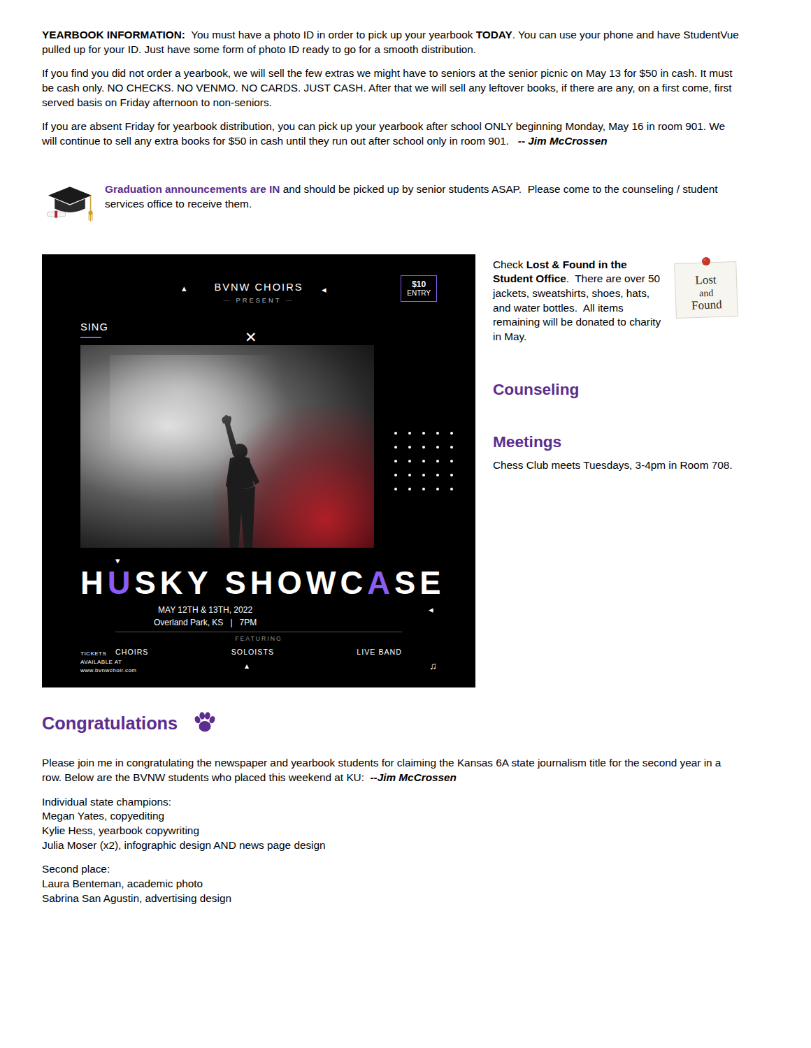YEARBOOK INFORMATION: You must have a photo ID in order to pick up your yearbook TODAY. You can use your phone and have StudentVue pulled up for your ID. Just have some form of photo ID ready to go for a smooth distribution.
If you find you did not order a yearbook, we will sell the few extras we might have to seniors at the senior picnic on May 13 for $50 in cash. It must be cash only. NO CHECKS. NO VENMO. NO CARDS. JUST CASH. After that we will sell any leftover books, if there are any, on a first come, first served basis on Friday afternoon to non-seniors.
If you are absent Friday for yearbook distribution, you can pick up your yearbook after school ONLY beginning Monday, May 16 in room 901. We will continue to sell any extra books for $50 in cash until they run out after school only in room 901. -- Jim McCrossen
Graduation announcements are IN and should be picked up by senior students ASAP. Please come to the counseling / student services office to receive them.
▴
BVNW CHOIRS
PRESENT
◂
$10
ENTRY
SING
✕
▾
HUSKY SHOWCASE
MAY 12TH & 13TH, 2022
Overland Park, KS | 7PM
◂
FEATURING
CHOIRS SOLOISTS LIVE BAND
TICKETS
AVAILABLE AT
www.bvnwchoir.com
▴
♫
Check Lost & Found in the Student Office. There are over 50 jackets, sweatshirts, shoes, hats, and water bottles. All items remaining will be donated to charity in May.
Lost and Found
Counseling
Meetings
Chess Club meets Tuesdays, 3-4pm in Room 708.
Congratulations
Please join me in congratulating the newspaper and yearbook students for claiming the Kansas 6A state journalism title for the second year in a row. Below are the BVNW students who placed this weekend at KU: --Jim McCrossen
Individual state champions:
Megan Yates, copyediting
Kylie Hess, yearbook copywriting
Julia Moser (x2), infographic design AND news page design
Second place:
Laura Benteman, academic photo
Sabrina San Agustin, advertising design